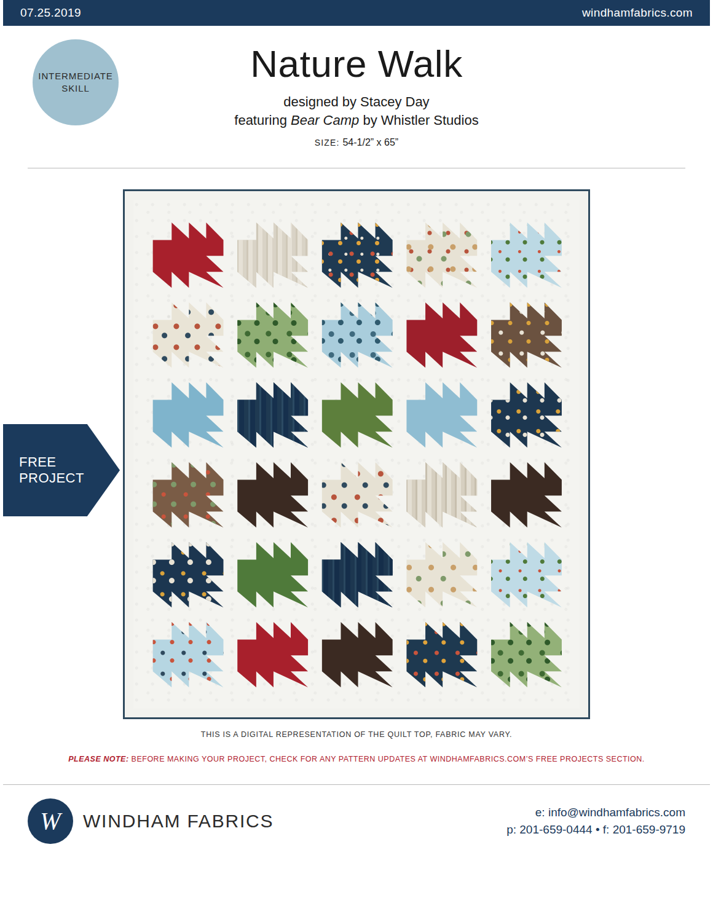07.25.2019 windhamfabrics.com
INTERMEDIATE SKILL
Nature Walk
designed by Stacey Day
featuring Bear Camp by Whistler Studios
SIZE: 54-1/2” x 65”
FREE
PROJECT
THIS IS A DIGITAL REPRESENTATION OF THE QUILT TOP, FABRIC MAY VARY.
PLEASE NOTE: BEFORE MAKING YOUR PROJECT, CHECK FOR ANY PATTERN UPDATES AT WINDHAMFABRICS.COM’S FREE PROJECTS SECTION.
W
WINDHAM FABRICS
e: info@windhamfabrics.com
p: 201-659-0444 • f: 201-659-9719